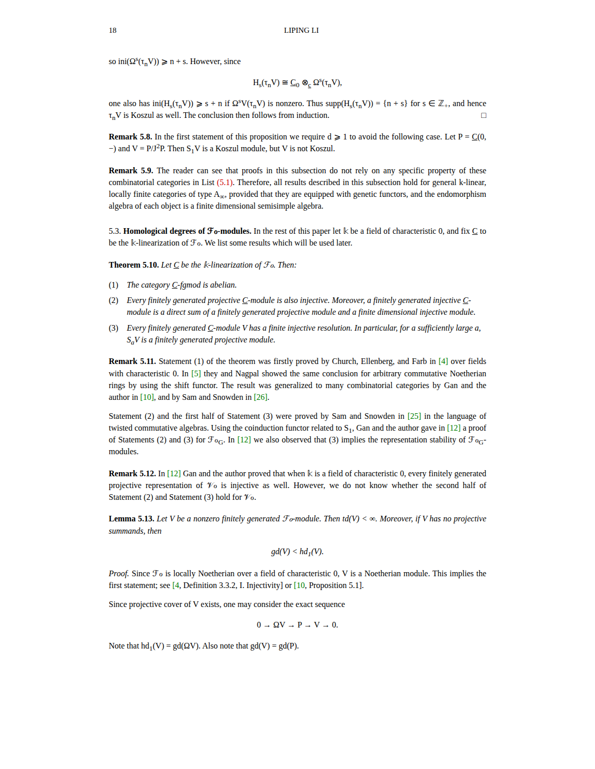18 LIPING LI
so ini(Ωs(τnV)) ⩾ n + s. However, since
Hs(τnV) ≅ C0 ⊗c Ωs(τnV),
one also has ini(Hs(τnV)) ⩾ s + n if ΩsV(τnV) is nonzero. Thus supp(Hs(τnV)) = {n + s} for s ∈ ℤ+, and hence τnV is Koszul as well. The conclusion then follows from induction. □
Remark 5.8. In the first statement of this proposition we require d ⩾ 1 to avoid the following case. Let P = C(0, −) and V = P/J2P. Then S1V is a Koszul module, but V is not Koszul.
Remark 5.9. The reader can see that proofs in this subsection do not rely on any specific property of these combinatorial categories in List (5.1). Therefore, all results described in this subsection hold for general k-linear, locally finite categories of type A∞, provided that they are equipped with genetic functors, and the endomorphism algebra of each object is a finite dimensional semisimple algebra.
5.3. Homological degrees of ℱℴ-modules. In the rest of this paper let 𝕜 be a field of characteristic 0, and fix C to be the 𝕜-linearization of ℱℴ. We list some results which will be used later.
Theorem 5.10. Let C be the 𝕜-linearization of ℱℴ. Then:
(1) The category C-fgmod is abelian.
(2) Every finitely generated projective C-module is also injective. Moreover, a finitely generated injective C-module is a direct sum of a finitely generated projective module and a finite dimensional injective module.
(3) Every finitely generated C-module V has a finite injective resolution. In particular, for a sufficiently large a, SaV is a finitely generated projective module.
Remark 5.11. Statement (1) of the theorem was firstly proved by Church, Ellenberg, and Farb in [4] over fields with characteristic 0. In [5] they and Nagpal showed the same conclusion for arbitrary commutative Noetherian rings by using the shift functor. The result was generalized to many combinatorial categories by Gan and the author in [10], and by Sam and Snowden in [26].
Statement (2) and the first half of Statement (3) were proved by Sam and Snowden in [25] in the language of twisted commutative algebras. Using the coinduction functor related to S1, Gan and the author gave in [12] a proof of Statements (2) and (3) for ℱℴG. In [12] we also observed that (3) implies the representation stability of ℱℴG-modules.
Remark 5.12. In [12] Gan and the author proved that when 𝕜 is a field of characteristic 0, every finitely generated projective representation of 𝒱ℴ is injective as well. However, we do not know whether the second half of Statement (2) and Statement (3) hold for 𝒱ℴ.
Lemma 5.13. Let V be a nonzero finitely generated ℱℴ-module. Then td(V) < ∞. Moreover, if V has no projective summands, then
gd(V) < hd1(V).
Proof. Since ℱℴ is locally Noetherian over a field of characteristic 0, V is a Noetherian module. This implies the first statement; see [4, Definition 3.3.2, I. Injectivity] or [10, Proposition 5.1].
Since projective cover of V exists, one may consider the exact sequence
0 → ΩV → P → V → 0.
Note that hd1(V) = gd(ΩV). Also note that gd(V) = gd(P).